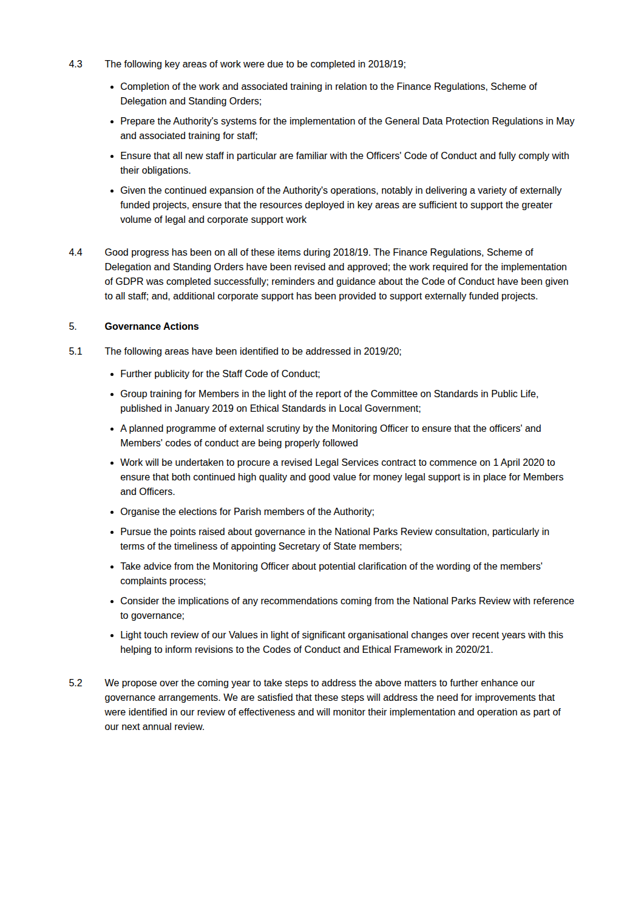4.3
The following key areas of work were due to be completed in 2018/19;
Completion of the work and associated training in relation to the Finance Regulations, Scheme of Delegation and Standing Orders;
Prepare the Authority's systems for the implementation of the General Data Protection Regulations in May and associated training for staff;
Ensure that all new staff in particular are familiar with the Officers' Code of Conduct and fully comply with their obligations.
Given the continued expansion of the Authority's operations, notably in delivering a variety of externally funded projects, ensure that the resources deployed in key areas are sufficient to support the greater volume of legal and corporate support work
4.4
Good progress has been on all of these items during 2018/19. The Finance Regulations, Scheme of Delegation and Standing Orders have been revised and approved; the work required for the implementation of GDPR was completed successfully; reminders and guidance about the Code of Conduct have been given to all staff; and, additional corporate support has been provided to support externally funded projects.
5.
Governance Actions
5.1
The following areas have been identified to be addressed in 2019/20;
Further publicity for the Staff Code of Conduct;
Group training for Members in the light of the report of the Committee on Standards in Public Life, published in January 2019 on Ethical Standards in Local Government;
A planned programme of external scrutiny by the Monitoring Officer to ensure that the officers' and Members' codes of conduct are being properly followed
Work will be undertaken to procure a revised Legal Services contract to commence on 1 April 2020 to ensure that both continued high quality and good value for money legal support is in place for Members and Officers.
Organise the elections for Parish members of the Authority;
Pursue the points raised about governance in the National Parks Review consultation, particularly in terms of the timeliness of appointing Secretary of State members;
Take advice from the Monitoring Officer about potential clarification of the wording of the members' complaints process;
Consider the implications of any recommendations coming from the National Parks Review with reference to governance;
Light touch review of our Values in light of significant organisational changes over recent years with this helping to inform revisions to the Codes of Conduct and Ethical Framework in 2020/21.
5.2
We propose over the coming year to take steps to address the above matters to further enhance our governance arrangements. We are satisfied that these steps will address the need for improvements that were identified in our review of effectiveness and will monitor their implementation and operation as part of our next annual review.